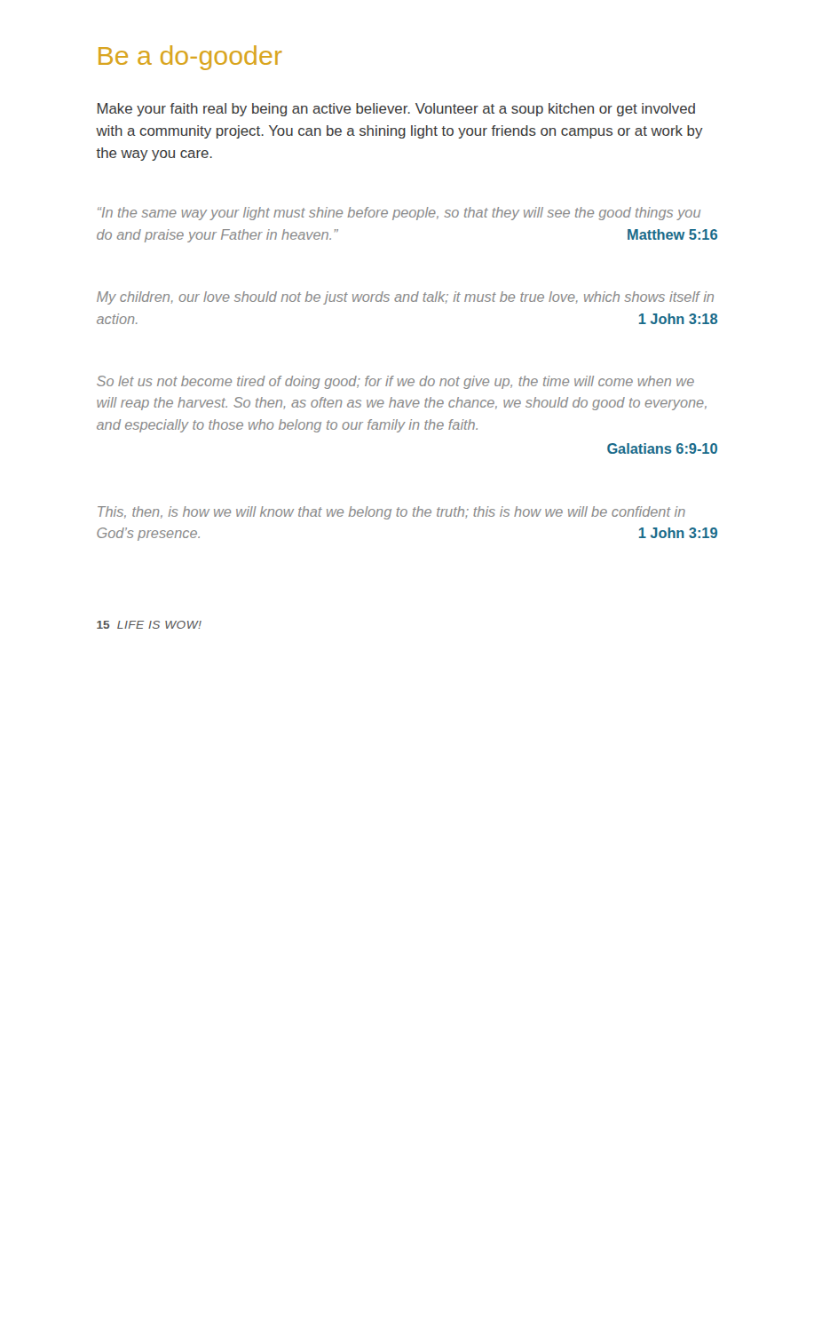Be a do-gooder
Make your faith real by being an active believer. Volunteer at a soup kitchen or get involved with a community project. You can be a shining light to your friends on campus or at work by the way you care.
“In the same way your light must shine before people, so that they will see the good things you do and praise your Father in heaven.”Matthew 5:16
My children, our love should not be just words and talk; it must be true love, which shows itself in action.1 John 3:18
So let us not become tired of doing good; for if we do not give up, the time will come when we will reap the harvest. So then, as often as we have the chance, we should do good to everyone, and especially to those who belong to our family in the faith. Galatians 6:9-10
This, then, is how we will know that we belong to the truth; this is how we will be confident in God’s presence.1 John 3:19
15 LIFE IS WOW!